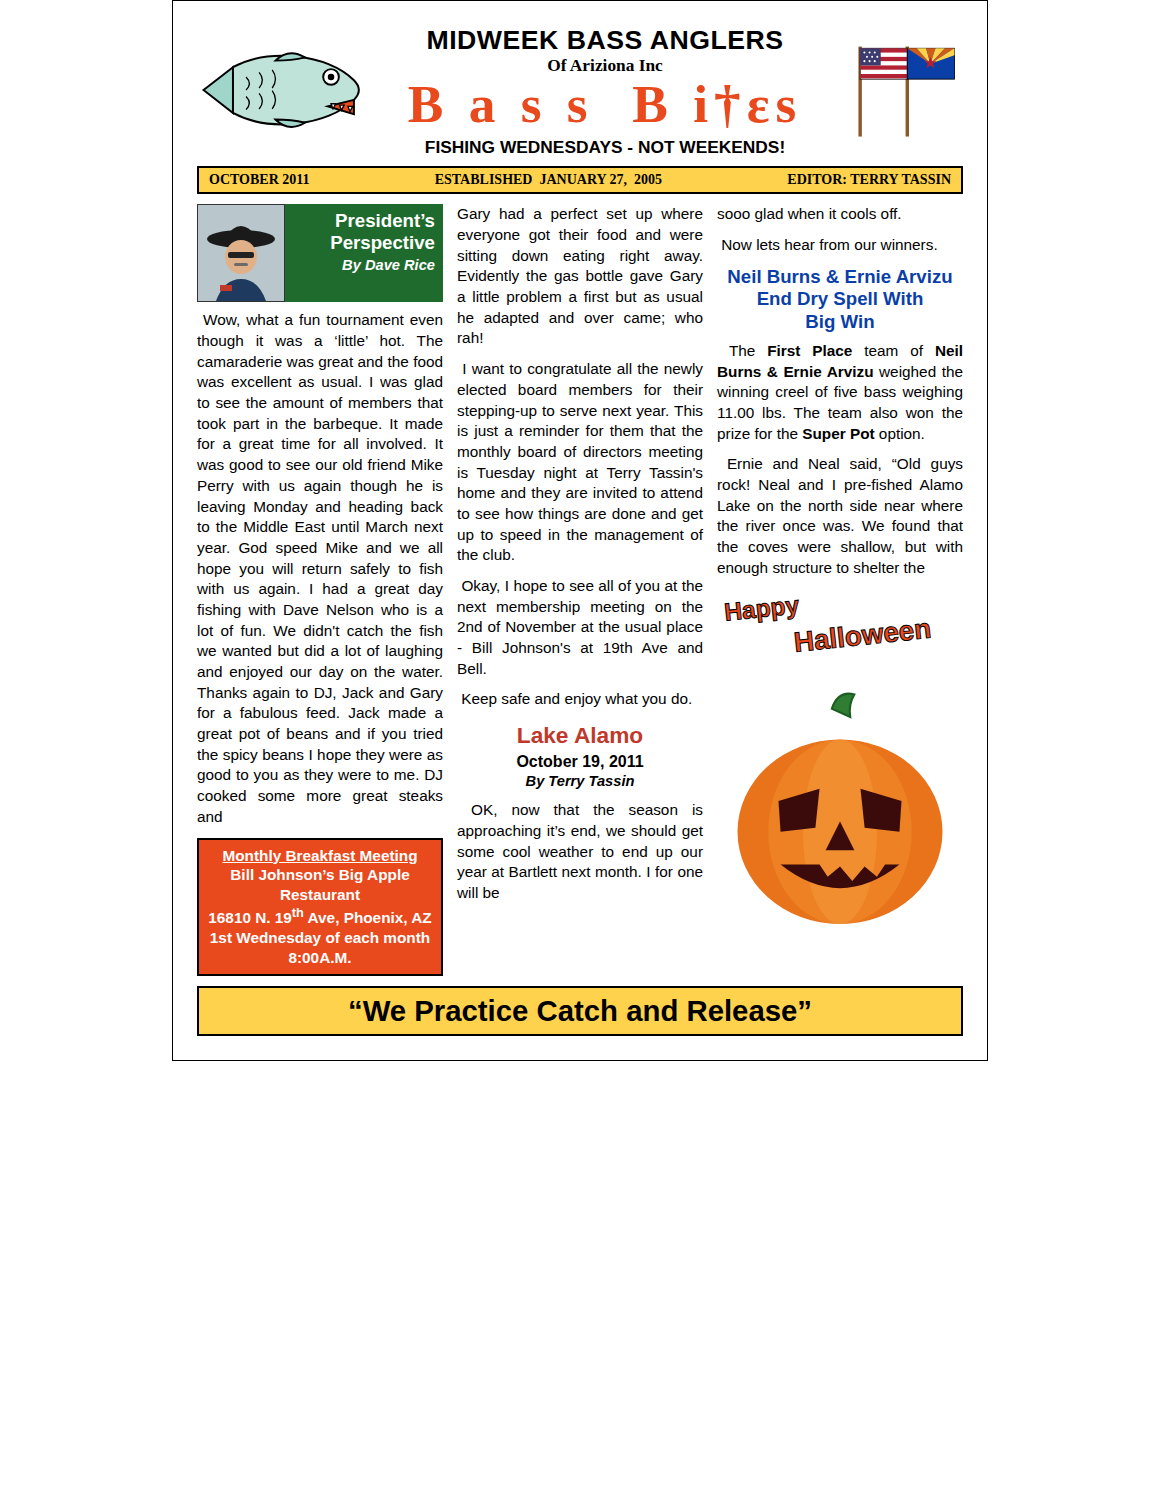Cartoon fish
MIDWEEK BASS ANGLERS
Of Ariziona Inc
B a s s B i†εs
FISHING WEDNESDAYS - NOT WEEKENDS!
US and Arizona flags
OCTOBER 2011 ESTABLISHED JANUARY 27, 2005 EDITOR: TERRY TASSIN
Dave Rice
President’s Perspective By Dave Rice
Wow, what a fun tournament even though it was a ‘little’ hot. The camaraderie was great and the food was excellent as usual. I was glad to see the amount of members that took part in the barbeque. It made for a great time for all involved. It was good to see our old friend Mike Perry with us again though he is leaving Monday and heading back to the Middle East until March next year. God speed Mike and we all hope you will return safely to fish with us again. I had a great day fishing with Dave Nelson who is a lot of fun. We didn't catch the fish we wanted but did a lot of laughing and enjoyed our day on the water. Thanks again to DJ, Jack and Gary for a fabulous feed. Jack made a great pot of beans and if you tried the spicy beans I hope they were as good to you as they were to me. DJ cooked some more great steaks and
Monthly Breakfast Meeting
Bill Johnson’s Big Apple Restaurant
16810 N. 19th Ave, Phoenix, AZ
1st Wednesday of each month 8:00A.M.
Gary had a perfect set up where everyone got their food and were sitting down eating right away. Evidently the gas bottle gave Gary a little problem a first but as usual he adapted and over came; who rah!
I want to congratulate all the newly elected board members for their stepping-up to serve next year. This is just a reminder for them that the monthly board of directors meeting is Tuesday night at Terry Tassin's home and they are invited to attend to see how things are done and get up to speed in the management of the club.
Okay, I hope to see all of you at the next membership meeting on the 2nd of November at the usual place - Bill Johnson's at 19th Ave and Bell.
Keep safe and enjoy what you do.
Lake Alamo
October 19, 2011
By Terry Tassin
OK, now that the season is approaching it’s end, we should get some cool weather to end up our year at Bartlett next month. I for one will be
sooo glad when it cools off.
Now lets hear from our winners.
Neil Burns & Ernie Arvizu
End Dry Spell With
Big Win
The First Place team of Neil Burns & Ernie Arvizu weighed the winning creel of five bass weighing 11.00 lbs. The team also won the prize for the Super Pot option.
Ernie and Neal said, “Old guys rock! Neal and I pre-fished Alamo Lake on the north side near where the river once was. We found that the coves were shallow, but with enough structure to shelter the
Happy Halloween Happy Halloween
Jack-o'-lantern
“We Practice Catch and Release”